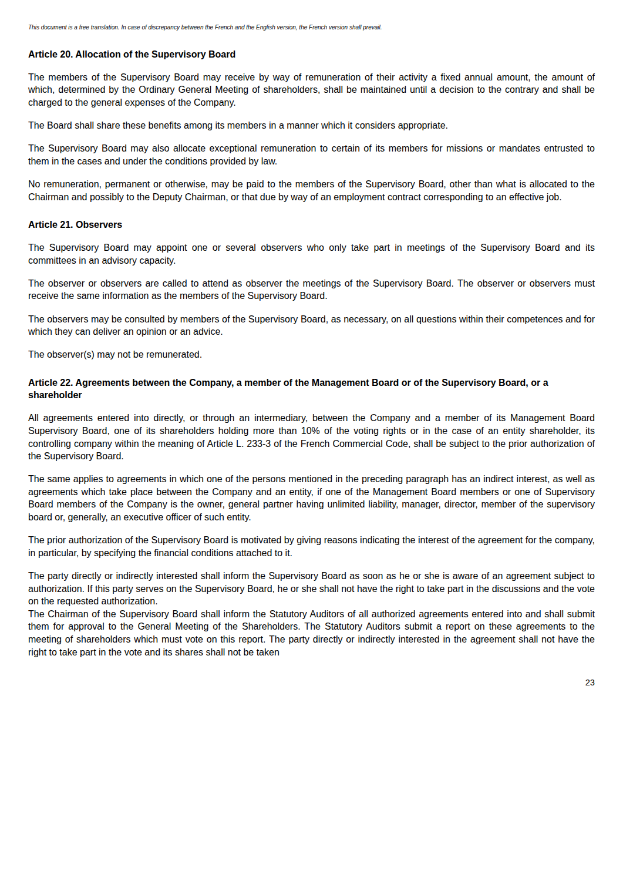This document is a free translation. In case of discrepancy between the French and the English version, the French version shall prevail.
Article 20. Allocation of the Supervisory Board
The members of the Supervisory Board may receive by way of remuneration of their activity a fixed annual amount, the amount of which, determined by the Ordinary General Meeting of shareholders, shall be maintained until a decision to the contrary and shall be charged to the general expenses of the Company.
The Board shall share these benefits among its members in a manner which it considers appropriate.
The Supervisory Board may also allocate exceptional remuneration to certain of its members for missions or mandates entrusted to them in the cases and under the conditions provided by law.
No remuneration, permanent or otherwise, may be paid to the members of the Supervisory Board, other than what is allocated to the Chairman and possibly to the Deputy Chairman, or that due by way of an employment contract corresponding to an effective job.
Article 21. Observers
The Supervisory Board may appoint one or several observers who only take part in meetings of the Supervisory Board and its committees in an advisory capacity.
The observer or observers are called to attend as observer the meetings of the Supervisory Board. The observer or observers must receive the same information as the members of the Supervisory Board.
The observers may be consulted by members of the Supervisory Board, as necessary, on all questions within their competences and for which they can deliver an opinion or an advice.
The observer(s) may not be remunerated.
Article 22. Agreements between the Company, a member of the Management Board or of the Supervisory Board, or a shareholder
All agreements entered into directly, or through an intermediary, between the Company and a member of its Management Board Supervisory Board, one of its shareholders holding more than 10% of the voting rights or in the case of an entity shareholder, its controlling company within the meaning of Article L. 233-3 of the French Commercial Code, shall be subject to the prior authorization of the Supervisory Board.
The same applies to agreements in which one of the persons mentioned in the preceding paragraph has an indirect interest, as well as agreements which take place between the Company and an entity, if one of the Management Board members or one of Supervisory Board members of the Company is the owner, general partner having unlimited liability, manager, director, member of the supervisory board or, generally, an executive officer of such entity.
The prior authorization of the Supervisory Board is motivated by giving reasons indicating the interest of the agreement for the company, in particular, by specifying the financial conditions attached to it.
The party directly or indirectly interested shall inform the Supervisory Board as soon as he or she is aware of an agreement subject to authorization. If this party serves on the Supervisory Board, he or she shall not have the right to take part in the discussions and the vote on the requested authorization.
The Chairman of the Supervisory Board shall inform the Statutory Auditors of all authorized agreements entered into and shall submit them for approval to the General Meeting of the Shareholders. The Statutory Auditors submit a report on these agreements to the meeting of shareholders which must vote on this report. The party directly or indirectly interested in the agreement shall not have the right to take part in the vote and its shares shall not be taken
23